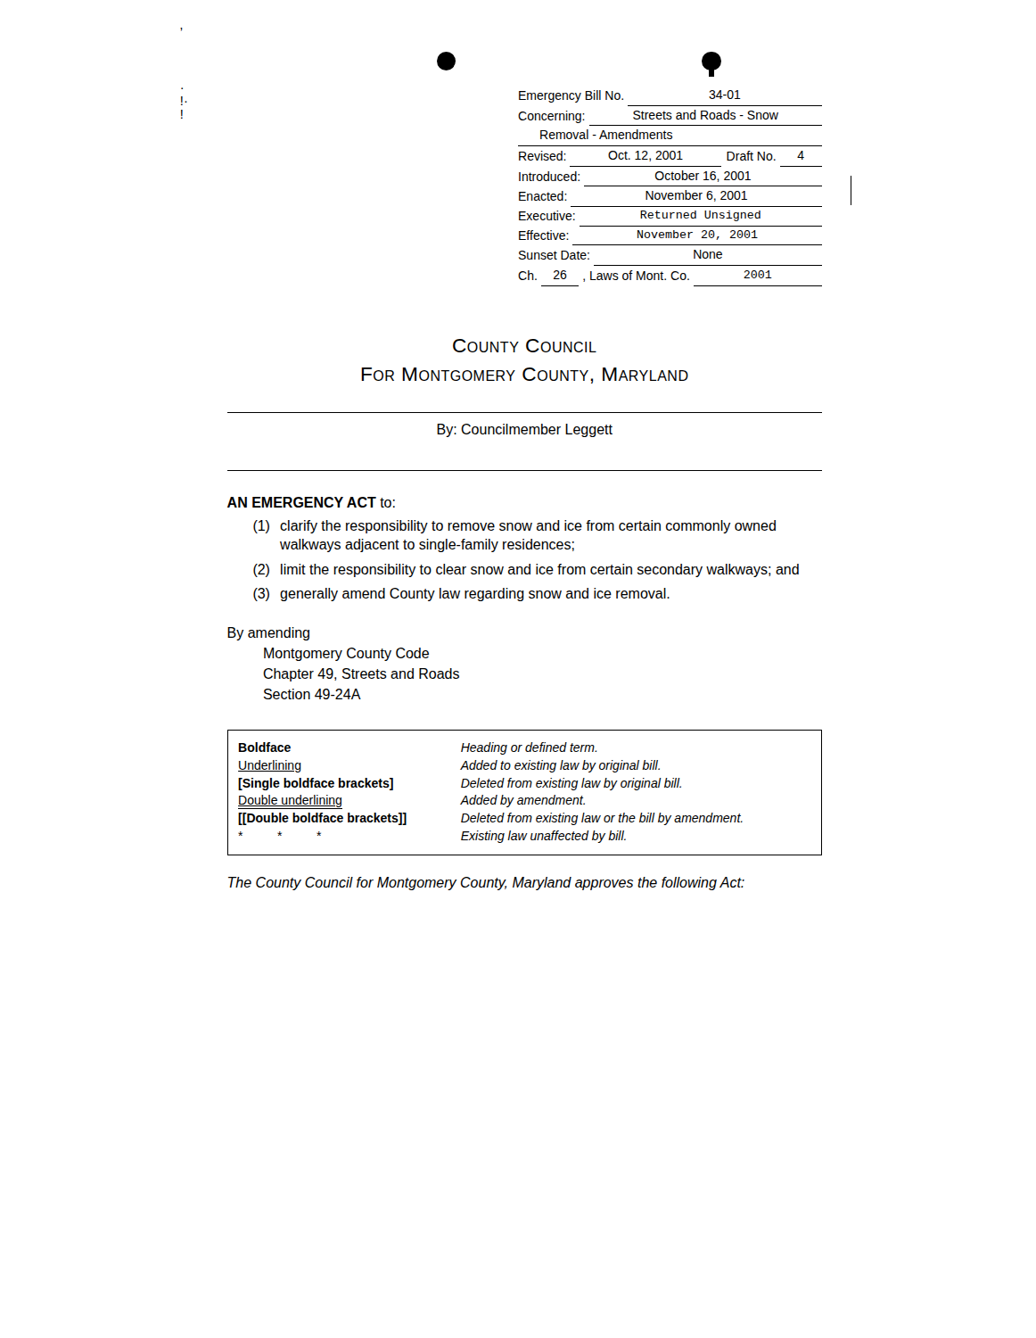’
·
!
Emergency Bill No. 34-01
Concerning: Streets and Roads - Snow
Removal - Amendments
Revised: Oct. 12, 2001 Draft No. 4
Introduced: October 16, 2001
Enacted: November 6, 2001
Executive: Returned Unsigned
Effective: November 20, 2001
Sunset Date: None
Ch. 26 , Laws of Mont. Co. 2001
County Council For Montgomery County, Maryland
By: Councilmember Leggett
AN EMERGENCY ACT to:
(1) clarify the responsibility to remove snow and ice from certain commonly owned walkways adjacent to single-family residences;
(2) limit the responsibility to clear snow and ice from certain secondary walkways; and
(3) generally amend County law regarding snow and ice removal.
By amending Montgomery County Code Chapter 49, Streets and Roads Section 49-24A
| Boldface | Heading or defined term. |
| Underlining | Added to existing law by original bill. |
| [Single boldface brackets] | Deleted from existing law by original bill. |
| Double underlining | Added by amendment. |
| [[Double boldface brackets]] | Deleted from existing law or the bill by amendment. |
| * * * | Existing law unaffected by bill. |
The County Council for Montgomery County, Maryland approves the following Act: